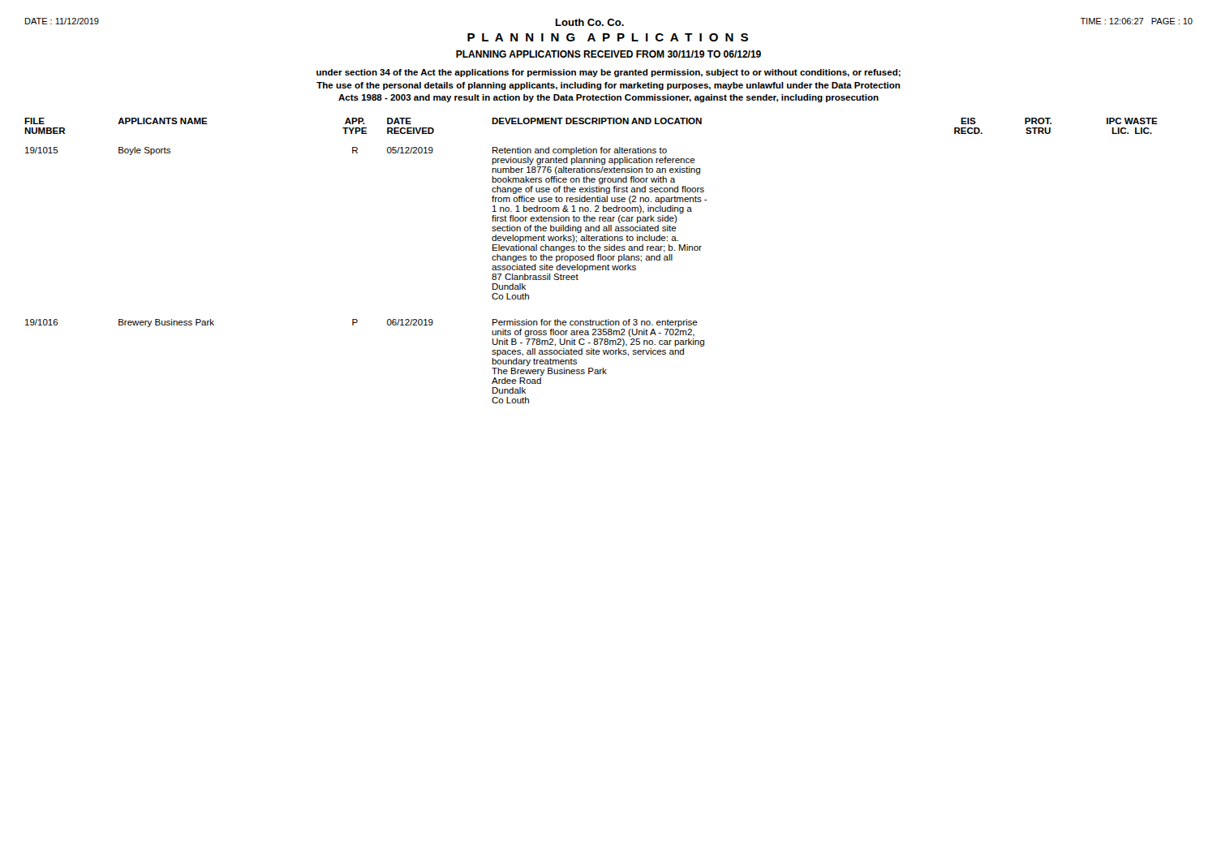DATE : 11/12/2019 Louth Co. Co. TIME : 12:06:27 PAGE : 10
P L A N N I N G A P P L I C A T I O N S
PLANNING APPLICATIONS RECEIVED FROM 30/11/19 TO 06/12/19
under section 34 of the Act the applications for permission may be granted permission, subject to or without conditions, or refused;
The use of the personal details of planning applicants, including for marketing purposes, maybe unlawful under the Data Protection
Acts 1988 - 2003 and may result in action by the Data Protection Commissioner, against the sender, including prosecution
| FILE NUMBER | APPLICANTS NAME | APP. TYPE | DATE RECEIVED | DEVELOPMENT DESCRIPTION AND LOCATION | EIS RECD. | PROT. STRU | IPC WASTE LIC. LIC. |
| --- | --- | --- | --- | --- | --- | --- | --- |
| 19/1015 | Boyle Sports | R | 05/12/2019 | Retention and completion for alterations to previously granted planning application reference number 18776 (alterations/extension to an existing bookmakers office on the ground floor with a change of use of the existing first and second floors from office use to residential use (2 no. apartments - 1 no. 1 bedroom & 1 no. 2 bedroom), including a first floor extension to the rear (car park side) section of the building and all associated site development works); alterations to include: a. Elevational changes to the sides and rear; b. Minor changes to the proposed floor plans; and all associated site development works 87 Clanbrassil Street Dundalk Co Louth | | | |
| 19/1016 | Brewery Business Park | P | 06/12/2019 | Permission for the construction of 3 no. enterprise units of gross floor area 2358m2 (Unit A - 702m2, Unit B - 778m2, Unit C - 878m2), 25 no. car parking spaces, all associated site works, services and boundary treatments The Brewery Business Park Ardee Road Dundalk Co Louth | | | |